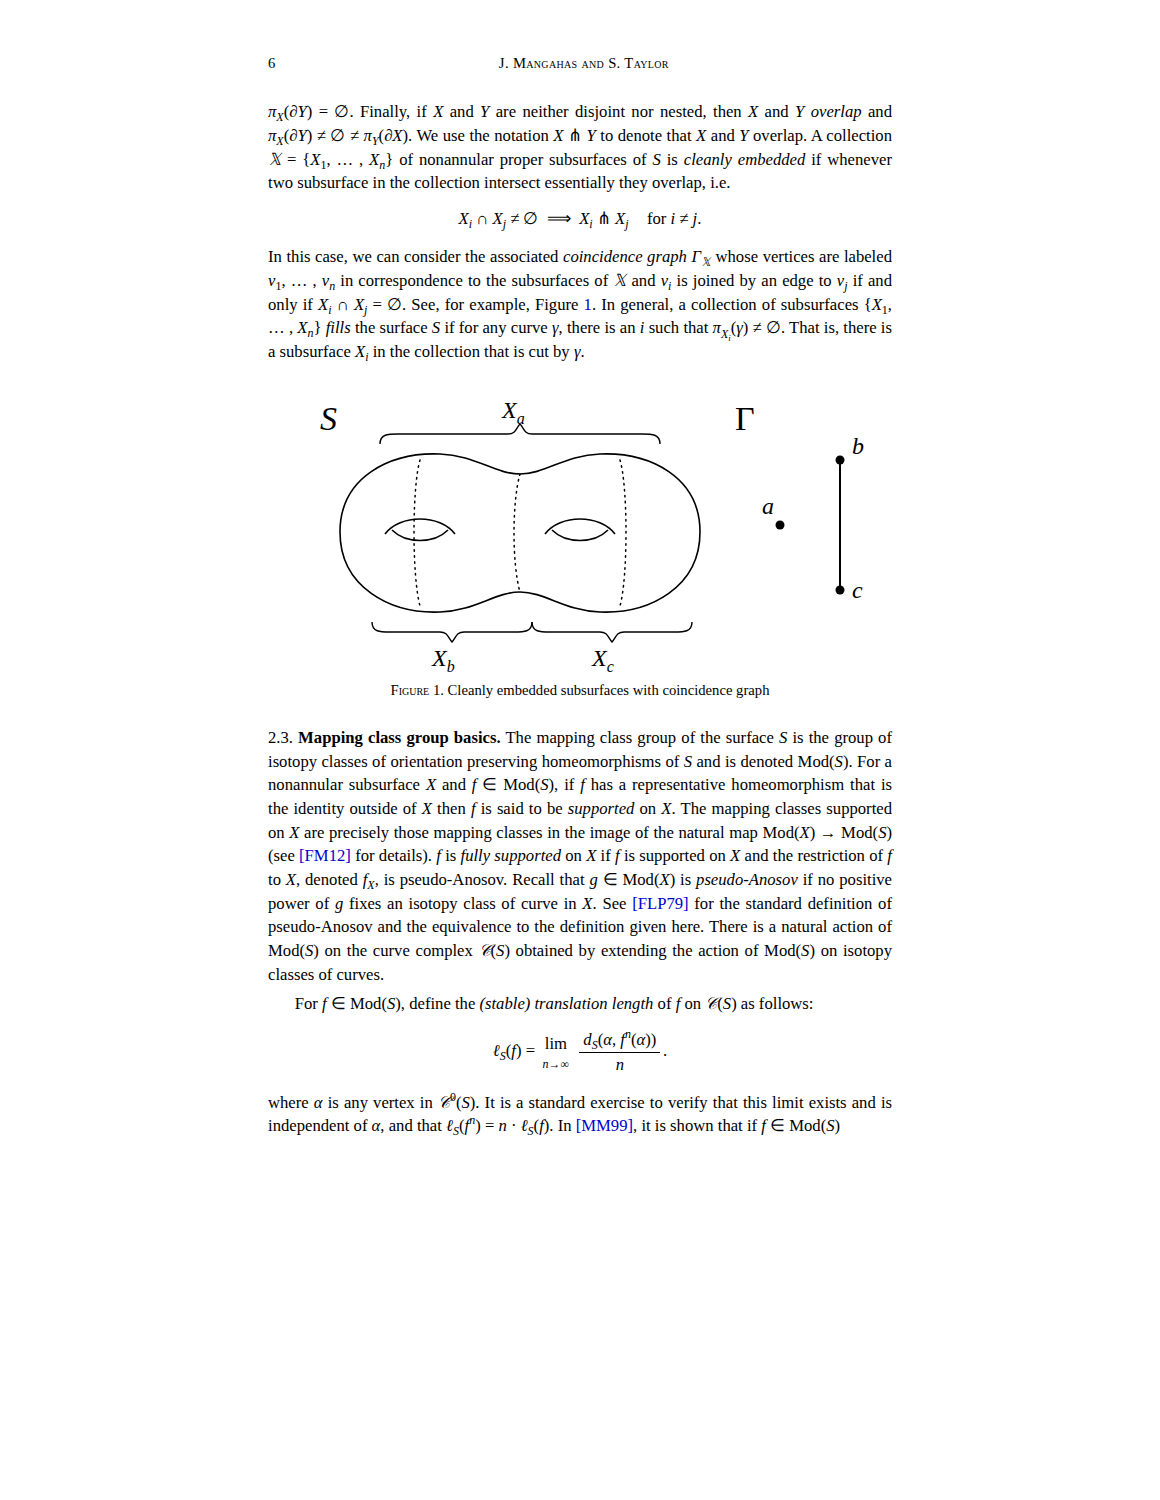6 J. Mangahas and S. Taylor
πX(∂Y) = ∅. Finally, if X and Y are neither disjoint nor nested, then X and Y overlap and πX(∂Y) ≠ ∅ ≠ πY(∂X). We use the notation X ⋔ Y to denote that X and Y overlap. A collection 𝕏 = {X1, … , Xn} of nonannular proper subsurfaces of S is cleanly embedded if whenever two subsurface in the collection intersect essentially they overlap, i.e.
Xi ∩ Xj ≠ ∅ ⟹ Xi ⋔ Xj for i ≠ j.
In this case, we can consider the associated coincidence graph Γ𝕏 whose vertices are labeled v1, … , vn in correspondence to the subsurfaces of 𝕏 and vi is joined by an edge to vj if and only if Xi ∩ Xj = ∅. See, for example, Figure 1. In general, a collection of subsurfaces {X1, … , Xn} fills the surface S if for any curve γ, there is an i such that πXi(γ) ≠ ∅. That is, there is a subsurface Xi in the collection that is cut by γ.
S Xa Xb Xc Γ b c a
Figure 1. Cleanly embedded subsurfaces with coincidence graph
2.3. Mapping class group basics. The mapping class group of the surface S is the group of isotopy classes of orientation preserving homeomorphisms of S and is denoted Mod(S). For a nonannular subsurface X and f ∈ Mod(S), if f has a representative homeomorphism that is the identity outside of X then f is said to be supported on X. The mapping classes supported on X are precisely those mapping classes in the image of the natural map Mod(X) → Mod(S) (see [FM12] for details). f is fully supported on X if f is supported on X and the restriction of f to X, denoted fX, is pseudo-Anosov. Recall that g ∈ Mod(X) is pseudo-Anosov if no positive power of g fixes an isotopy class of curve in X. See [FLP79] for the standard definition of pseudo-Anosov and the equivalence to the definition given here. There is a natural action of Mod(S) on the curve complex 𝒞(S) obtained by extending the action of Mod(S) on isotopy classes of curves.
For f ∈ Mod(S), define the (stable) translation length of f on 𝒞(S) as follows:
ℓS(f) = lim n→∞ dS(α, fn(α)) n .
where α is any vertex in 𝒞0(S). It is a standard exercise to verify that this limit exists and is independent of α, and that ℓS(fn) = n · ℓS(f). In [MM99], it is shown that if f ∈ Mod(S)